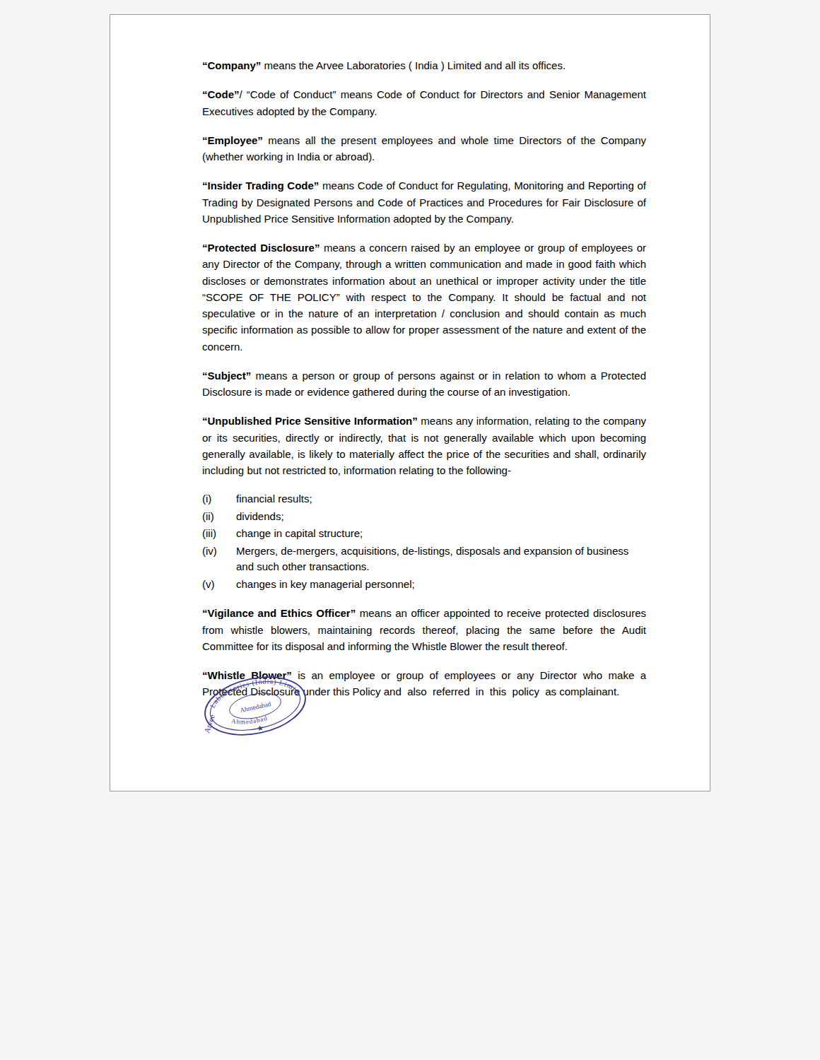“Company” means the Arvee Laboratories ( India ) Limited and all its offices.
“Code”/ “Code of Conduct” means Code of Conduct for Directors and Senior Management Executives adopted by the Company.
“Employee” means all the present employees and whole time Directors of the Company (whether working in India or abroad).
“Insider Trading Code” means Code of Conduct for Regulating, Monitoring and Reporting of Trading by Designated Persons and Code of Practices and Procedures for Fair Disclosure of Unpublished Price Sensitive Information adopted by the Company.
“Protected Disclosure” means a concern raised by an employee or group of employees or any Director of the Company, through a written communication and made in good faith which discloses or demonstrates information about an unethical or improper activity under the title “SCOPE OF THE POLICY” with respect to the Company. It should be factual and not speculative or in the nature of an interpretation / conclusion and should contain as much specific information as possible to allow for proper assessment of the nature and extent of the concern.
“Subject” means a person or group of persons against or in relation to whom a Protected Disclosure is made or evidence gathered during the course of an investigation.
“Unpublished Price Sensitive Information” means any information, relating to the company or its securities, directly or indirectly, that is not generally available which upon becoming generally available, is likely to materially affect the price of the securities and shall, ordinarily including but not restricted to, information relating to the following-
(i) financial results;
(ii) dividends;
(iii) change in capital structure;
(iv) Mergers, de-mergers, acquisitions, de-listings, disposals and expansion of business and such other transactions.
(v) changes in key managerial personnel;
“Vigilance and Ethics Officer” means an officer appointed to receive protected disclosures from whistle blowers, maintaining records thereof, placing the same before the Audit Committee for its disposal and informing the Whistle Blower the result thereof.
“Whistle Blower” is an employee or group of employees or any Director who make a Protected Disclosure under this Policy and also referred in this policy as complainant.
Laboratories (India) Limited Ahmedabad Ahmedabad Arvee ★